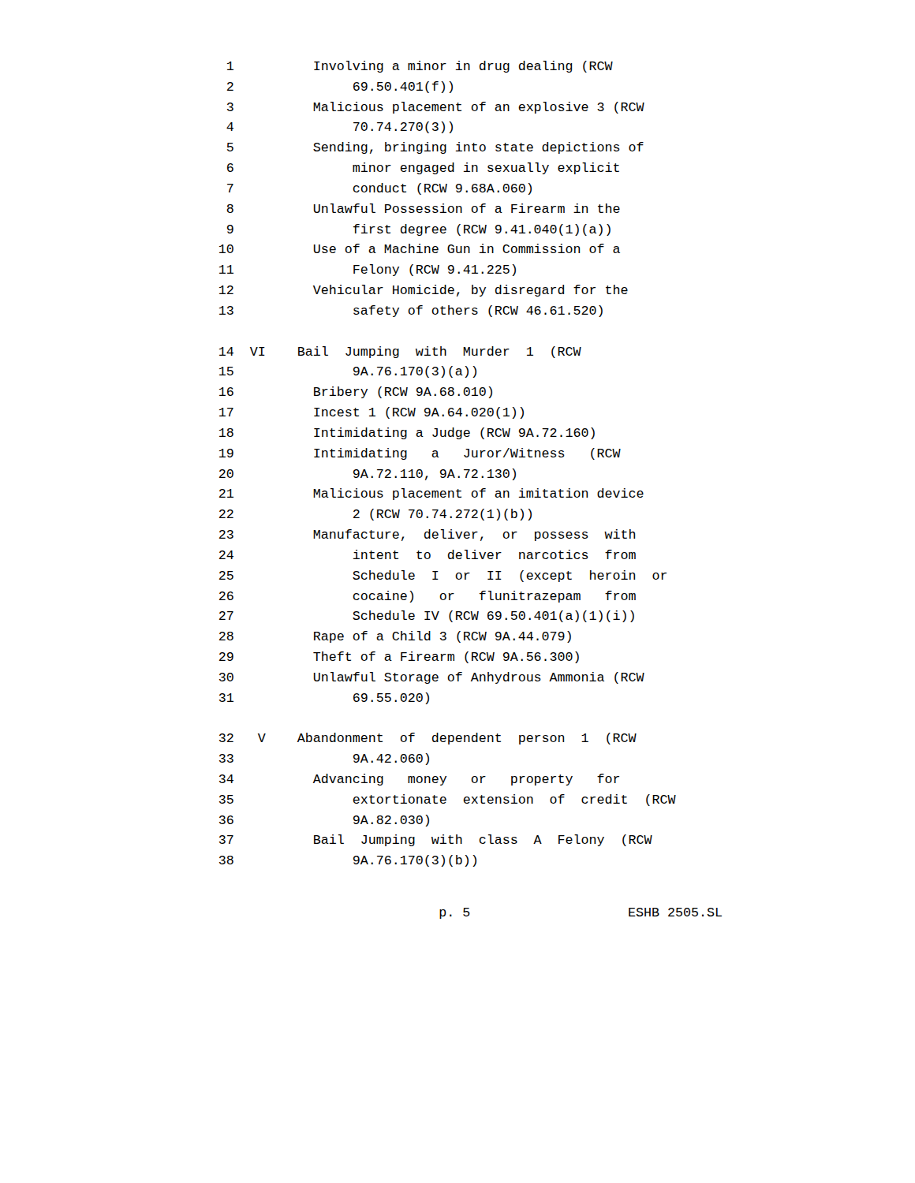| 1 | Involving a minor in drug dealing (RCW |
| 2 | 69.50.401(f)) |
| 3 | Malicious placement of an explosive 3 (RCW |
| 4 | 70.74.270(3)) |
| 5 | Sending, bringing into state depictions of |
| 6 | minor engaged in sexually explicit |
| 7 | conduct (RCW 9.68A.060) |
| 8 | Unlawful Possession of a Firearm in the |
| 9 | first degree (RCW 9.41.040(1)(a)) |
| 10 | Use of a Machine Gun in Commission of a |
| 11 | Felony (RCW 9.41.225) |
| 12 | Vehicular Homicide, by disregard for the |
| 13 | safety of others (RCW 46.61.520) |
| 14 | VI Bail Jumping with Murder 1 (RCW |
| 15 | 9A.76.170(3)(a)) |
| 16 | Bribery (RCW 9A.68.010) |
| 17 | Incest 1 (RCW 9A.64.020(1)) |
| 18 | Intimidating a Judge (RCW 9A.72.160) |
| 19 | Intimidating a Juror/Witness (RCW |
| 20 | 9A.72.110, 9A.72.130) |
| 21 | Malicious placement of an imitation device |
| 22 | 2 (RCW 70.74.272(1)(b)) |
| 23 | Manufacture, deliver, or possess with |
| 24 | intent to deliver narcotics from |
| 25 | Schedule I or II (except heroin or |
| 26 | cocaine) or flunitrazepam from |
| 27 | Schedule IV (RCW 69.50.401(a)(1)(i)) |
| 28 | Rape of a Child 3 (RCW 9A.44.079) |
| 29 | Theft of a Firearm (RCW 9A.56.300) |
| 30 | Unlawful Storage of Anhydrous Ammonia (RCW |
| 31 | 69.55.020) |
| 32 | V Abandonment of dependent person 1 (RCW |
| 33 | 9A.42.060) |
| 34 | Advancing money or property for |
| 35 | extortionate extension of credit (RCW |
| 36 | 9A.82.030) |
| 37 | Bail Jumping with class A Felony (RCW |
| 38 | 9A.76.170(3)(b)) |
p. 5 ESHB 2505.SL